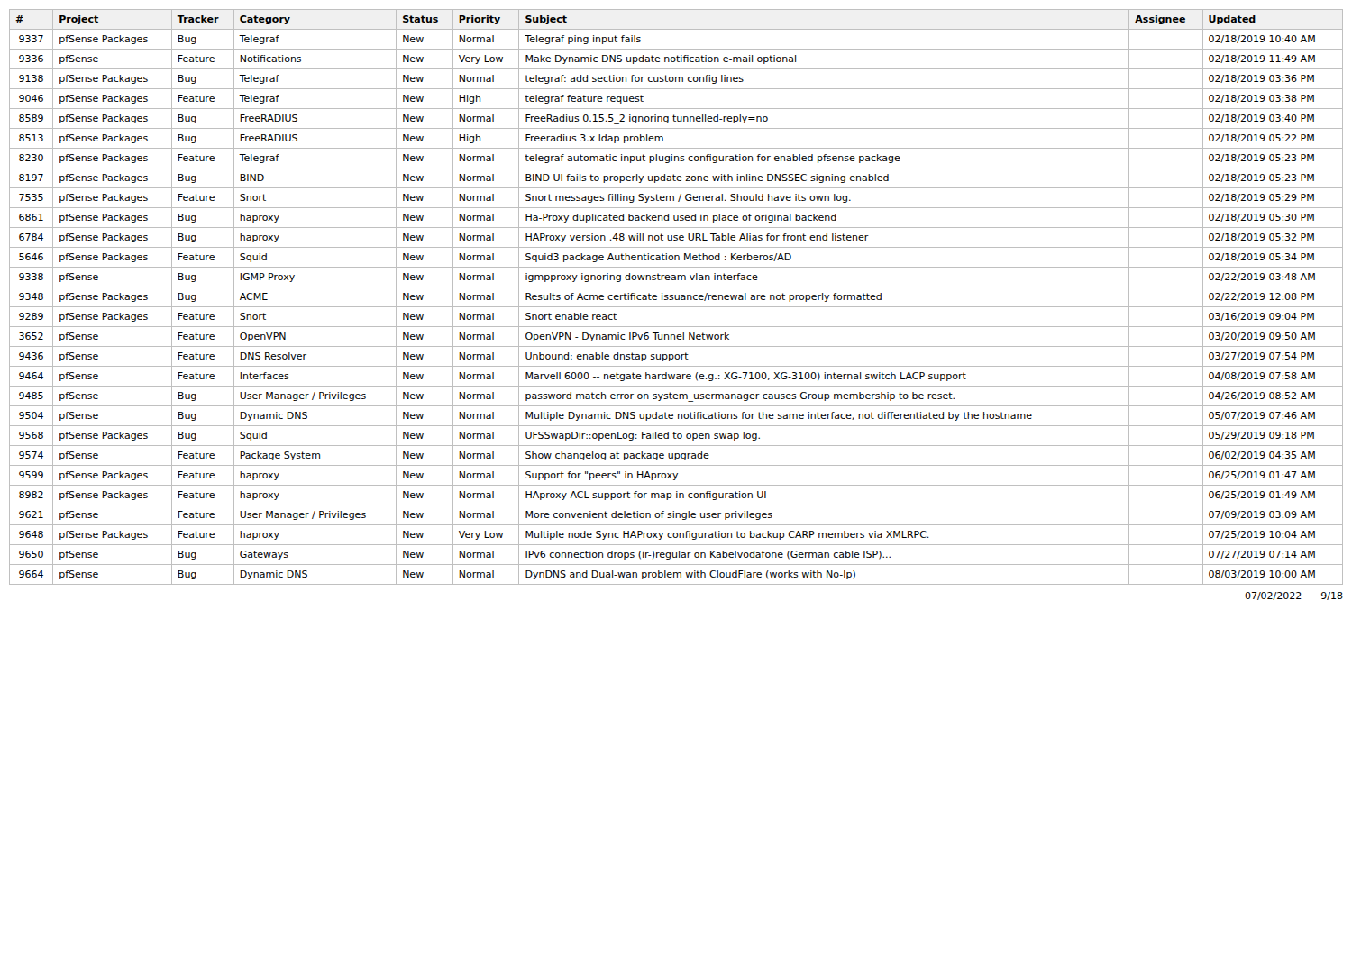| # | Project | Tracker | Category | Status | Priority | Subject | Assignee | Updated |
| --- | --- | --- | --- | --- | --- | --- | --- | --- |
| 9337 | pfSense Packages | Bug | Telegraf | New | Normal | Telegraf ping input fails | | 02/18/2019 10:40 AM |
| 9336 | pfSense | Feature | Notifications | New | Very Low | Make Dynamic DNS update notification e-mail optional | | 02/18/2019 11:49 AM |
| 9138 | pfSense Packages | Bug | Telegraf | New | Normal | telegraf: add section for custom config lines | | 02/18/2019 03:36 PM |
| 9046 | pfSense Packages | Feature | Telegraf | New | High | telegraf feature request | | 02/18/2019 03:38 PM |
| 8589 | pfSense Packages | Bug | FreeRADIUS | New | Normal | FreeRadius 0.15.5_2 ignoring tunnelled-reply=no | | 02/18/2019 03:40 PM |
| 8513 | pfSense Packages | Bug | FreeRADIUS | New | High | Freeradius 3.x ldap problem | | 02/18/2019 05:22 PM |
| 8230 | pfSense Packages | Feature | Telegraf | New | Normal | telegraf automatic input plugins configuration for enabled pfsense package | | 02/18/2019 05:23 PM |
| 8197 | pfSense Packages | Bug | BIND | New | Normal | BIND UI fails to properly update zone with inline DNSSEC signing enabled | | 02/18/2019 05:23 PM |
| 7535 | pfSense Packages | Feature | Snort | New | Normal | Snort messages filling System / General. Should have its own log. | | 02/18/2019 05:29 PM |
| 6861 | pfSense Packages | Bug | haproxy | New | Normal | Ha-Proxy duplicated backend used in place of original backend | | 02/18/2019 05:30 PM |
| 6784 | pfSense Packages | Bug | haproxy | New | Normal | HAProxy version .48 will not use URL Table Alias for front end listener | | 02/18/2019 05:32 PM |
| 5646 | pfSense Packages | Feature | Squid | New | Normal | Squid3 package Authentication Method : Kerberos/AD | | 02/18/2019 05:34 PM |
| 9338 | pfSense | Bug | IGMP Proxy | New | Normal | igmpproxy ignoring downstream vlan interface | | 02/22/2019 03:48 AM |
| 9348 | pfSense Packages | Bug | ACME | New | Normal | Results of Acme certificate issuance/renewal are not properly formatted | | 02/22/2019 12:08 PM |
| 9289 | pfSense Packages | Feature | Snort | New | Normal | Snort enable react | | 03/16/2019 09:04 PM |
| 3652 | pfSense | Feature | OpenVPN | New | Normal | OpenVPN - Dynamic IPv6 Tunnel Network | | 03/20/2019 09:50 AM |
| 9436 | pfSense | Feature | DNS Resolver | New | Normal | Unbound: enable dnstap support | | 03/27/2019 07:54 PM |
| 9464 | pfSense | Feature | Interfaces | New | Normal | Marvell 6000 -- netgate hardware (e.g.: XG-7100, XG-3100) internal switch LACP support | | 04/08/2019 07:58 AM |
| 9485 | pfSense | Bug | User Manager / Privileges | New | Normal | password match error on system_usermanager causes Group membership to be reset. | | 04/26/2019 08:52 AM |
| 9504 | pfSense | Bug | Dynamic DNS | New | Normal | Multiple Dynamic DNS update notifications for the same interface, not differentiated by the hostname | | 05/07/2019 07:46 AM |
| 9568 | pfSense Packages | Bug | Squid | New | Normal | UFSSwapDir::openLog: Failed to open swap log. | | 05/29/2019 09:18 PM |
| 9574 | pfSense | Feature | Package System | New | Normal | Show changelog at package upgrade | | 06/02/2019 04:35 AM |
| 9599 | pfSense Packages | Feature | haproxy | New | Normal | Support for "peers" in HAproxy | | 06/25/2019 01:47 AM |
| 8982 | pfSense Packages | Feature | haproxy | New | Normal | HAproxy ACL support for map in configuration UI | | 06/25/2019 01:49 AM |
| 9621 | pfSense | Feature | User Manager / Privileges | New | Normal | More convenient deletion of single user privileges | | 07/09/2019 03:09 AM |
| 9648 | pfSense Packages | Feature | haproxy | New | Very Low | Multiple node Sync HAProxy configuration to backup CARP members via XMLRPC. | | 07/25/2019 10:04 AM |
| 9650 | pfSense | Bug | Gateways | New | Normal | IPv6 connection drops (ir-)regular on Kabelvodafone (German cable ISP)... | | 07/27/2019 07:14 AM |
| 9664 | pfSense | Bug | Dynamic DNS | New | Normal | DynDNS and Dual-wan problem with CloudFlare (works with No-Ip) | | 08/03/2019 10:00 AM |
07/02/2022 9/18